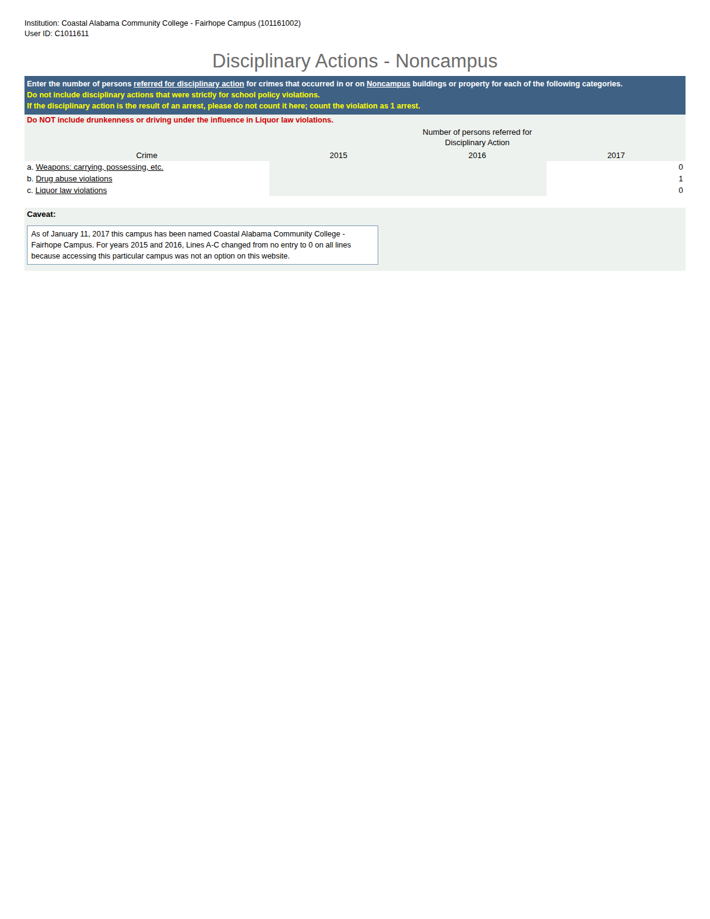Institution: Coastal Alabama Community College - Fairhope Campus (101161002)
User ID: C1011611
Disciplinary Actions - Noncampus
Enter the number of persons referred for disciplinary action for crimes that occurred in or on Noncampus buildings or property for each of the following categories.
Do not include disciplinary actions that were strictly for school policy violations.
If the disciplinary action is the result of an arrest, please do not count it here; count the violation as 1 arrest.
Do NOT include drunkenness or driving under the influence in Liquor law violations.
| | Number of persons referred for Disciplinary Action |
| Crime | 2015 | 2016 | 2017 |
| a. Weapons: carrying, possessing, etc. | | | 0 |
| b. Drug abuse violations | | | 1 |
| c. Liquor law violations | | | 0 |
Caveat:
As of January 11, 2017 this campus has been named Coastal Alabama Community College - Fairhope Campus. For years 2015 and 2016, Lines A-C changed from no entry to 0 on all lines because accessing this particular campus was not an option on this website.